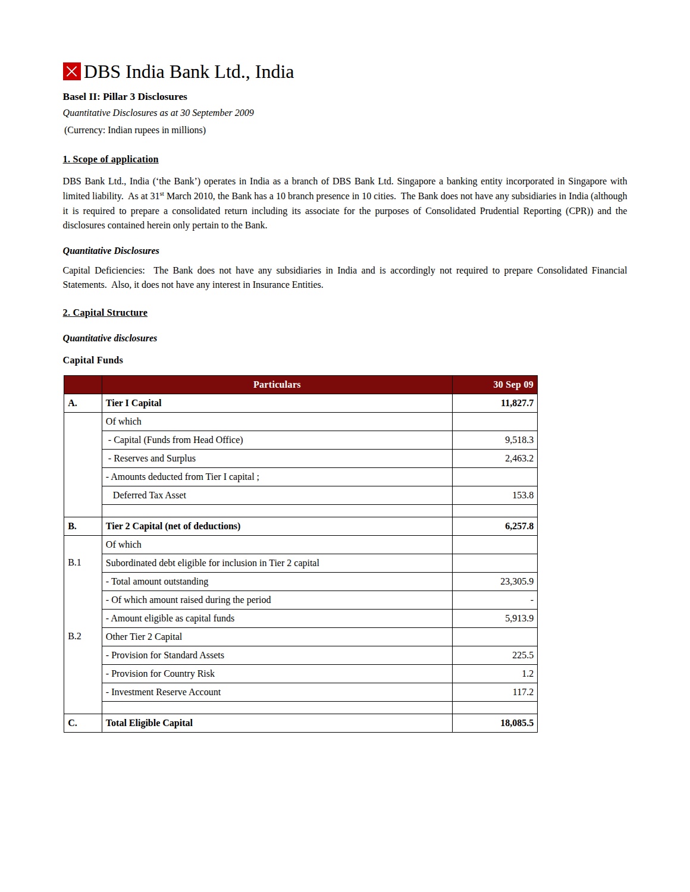DBS India Bank Ltd., India
Basel II: Pillar 3 Disclosures
Quantitative Disclosures as at 30 September 2009
(Currency: Indian rupees in millions)
1. Scope of application
DBS Bank Ltd., India (‘the Bank’) operates in India as a branch of DBS Bank Ltd. Singapore a banking entity incorporated in Singapore with limited liability. As at 31st March 2010, the Bank has a 10 branch presence in 10 cities. The Bank does not have any subsidiaries in India (although it is required to prepare a consolidated return including its associate for the purposes of Consolidated Prudential Reporting (CPR)) and the disclosures contained herein only pertain to the Bank.
Quantitative Disclosures
Capital Deficiencies: The Bank does not have any subsidiaries in India and is accordingly not required to prepare Consolidated Financial Statements. Also, it does not have any interest in Insurance Entities.
2. Capital Structure
Quantitative disclosures
Capital Funds
| | Particulars | 30 Sep 09 |
| --- | --- | --- |
| A. | Tier I Capital | 11,827.7 |
| | Of which | |
| | - Capital (Funds from Head Office) | 9,518.3 |
| | - Reserves and Surplus | 2,463.2 |
| | - Amounts deducted from Tier I capital ; | |
| | Deferred Tax Asset | 153.8 |
| B. | Tier 2 Capital (net of deductions) | 6,257.8 |
| | Of which | |
| B.1 | Subordinated debt eligible for inclusion in Tier 2 capital | |
| | - Total amount outstanding | 23,305.9 |
| | - Of which amount raised during the period | - |
| | - Amount eligible as capital funds | 5,913.9 |
| B.2 | Other Tier 2 Capital | |
| | - Provision for Standard Assets | 225.5 |
| | - Provision for Country Risk | 1.2 |
| | - Investment Reserve Account | 117.2 |
| C. | Total Eligible Capital | 18,085.5 |